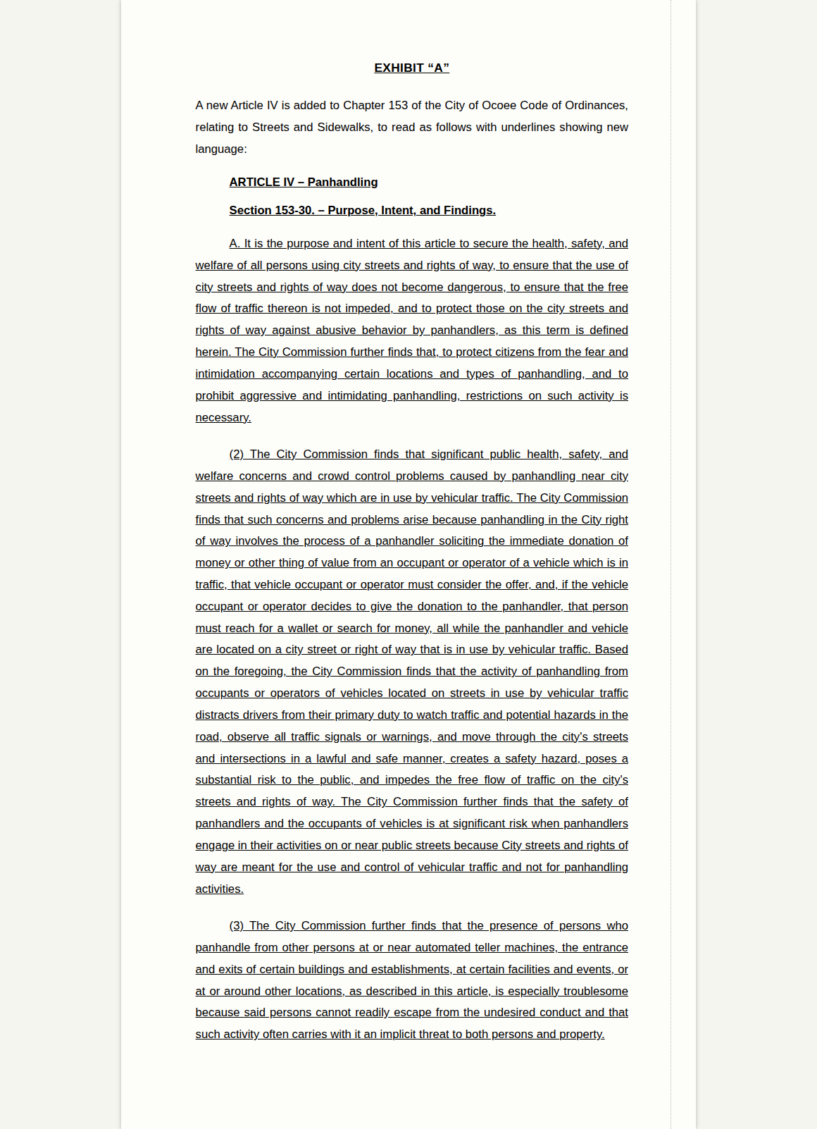EXHIBIT “A”
A new Article IV is added to Chapter 153 of the City of Ocoee Code of Ordinances, relating to Streets and Sidewalks, to read as follows with underlines showing new language:
ARTICLE IV – Panhandling
Section 153-30. – Purpose, Intent, and Findings.
A. It is the purpose and intent of this article to secure the health, safety, and welfare of all persons using city streets and rights of way, to ensure that the use of city streets and rights of way does not become dangerous, to ensure that the free flow of traffic thereon is not impeded, and to protect those on the city streets and rights of way against abusive behavior by panhandlers, as this term is defined herein. The City Commission further finds that, to protect citizens from the fear and intimidation accompanying certain locations and types of panhandling, and to prohibit aggressive and intimidating panhandling, restrictions on such activity is necessary.
(2) The City Commission finds that significant public health, safety, and welfare concerns and crowd control problems caused by panhandling near city streets and rights of way which are in use by vehicular traffic. The City Commission finds that such concerns and problems arise because panhandling in the City right of way involves the process of a panhandler soliciting the immediate donation of money or other thing of value from an occupant or operator of a vehicle which is in traffic, that vehicle occupant or operator must consider the offer, and, if the vehicle occupant or operator decides to give the donation to the panhandler, that person must reach for a wallet or search for money, all while the panhandler and vehicle are located on a city street or right of way that is in use by vehicular traffic. Based on the foregoing, the City Commission finds that the activity of panhandling from occupants or operators of vehicles located on streets in use by vehicular traffic distracts drivers from their primary duty to watch traffic and potential hazards in the road, observe all traffic signals or warnings, and move through the city's streets and intersections in a lawful and safe manner, creates a safety hazard, poses a substantial risk to the public, and impedes the free flow of traffic on the city's streets and rights of way. The City Commission further finds that the safety of panhandlers and the occupants of vehicles is at significant risk when panhandlers engage in their activities on or near public streets because City streets and rights of way are meant for the use and control of vehicular traffic and not for panhandling activities.
(3) The City Commission further finds that the presence of persons who panhandle from other persons at or near automated teller machines, the entrance and exits of certain buildings and establishments, at certain facilities and events, or at or around other locations, as described in this article, is especially troublesome because said persons cannot readily escape from the undesired conduct and that such activity often carries with it an implicit threat to both persons and property.